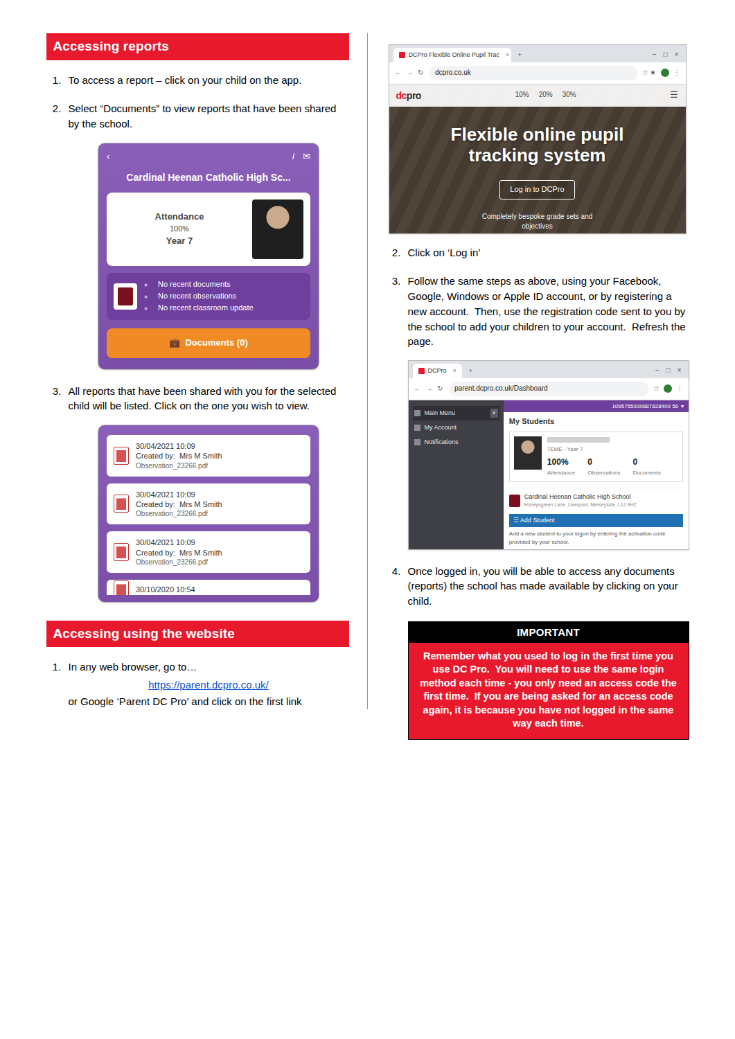Accessing reports
To access a report – click on your child on the app.
Select “Documents” to view reports that have been shared by the school.
‹ i✉
Cardinal Heenan Catholic High Sc...
Attendance100%
Year 7
No recent documents
No recent observations
No recent classroom update
💼 Documents (0)
All reports that have been shared with you for the selected child will be listed. Click on the one you wish to view.
30/04/2021 10:09
Created by: Mrs M Smith
Observation_23266.pdf
30/04/2021 10:09
Created by: Mrs M Smith
Observation_23266.pdf
30/04/2021 10:09
Created by: Mrs M Smith
Observation_23266.pdf
30/10/2020 10:54
Accessing using the website
In any web browser, go to…
https://parent.dcpro.co.uk/
or Google ‘Parent DC Pro’ and click on the first link
DCPro Flexible Online Pupil Trac×
+
−□×
← → ↻ dcpro.co.uk ☆ ★ ⋮
dcpro
10% 20% 30%
☰
Flexible online pupil
tracking system
Log in to DCPro
Completely bespoke grade sets and
objectives
Click on ‘Log in’
Follow the same steps as above, using your Facebook, Google, Windows or Apple ID account, or by registering a new account. Then, use the registration code sent to you by the school to add your children to your account. Refresh the page.
DCPro×
+
−□×
← → ↻ parent.dcpro.co.uk/Dashboard ☆ ⋮
Main Menu ×
My Account
Notifications
1095755930887828409 56 ▾
My Students
7EME - Year 7
100% Attendance
0 Observations
0 Documents
Cardinal Heenan Catholic High School
Honeysgreen Lane, Liverpool, Merseyside, L12 9HZ
☰ Add Student
Add a new student to your logon by entering the activation code provided by your school.
Once logged in, you will be able to access any documents (reports) the school has made available by clicking on your child.
IMPORTANT
Remember what you used to log in the first time you use DC Pro. You will need to use the same login method each time - you only need an access code the first time. If you are being asked for an access code again, it is because you have not logged in the same way each time.